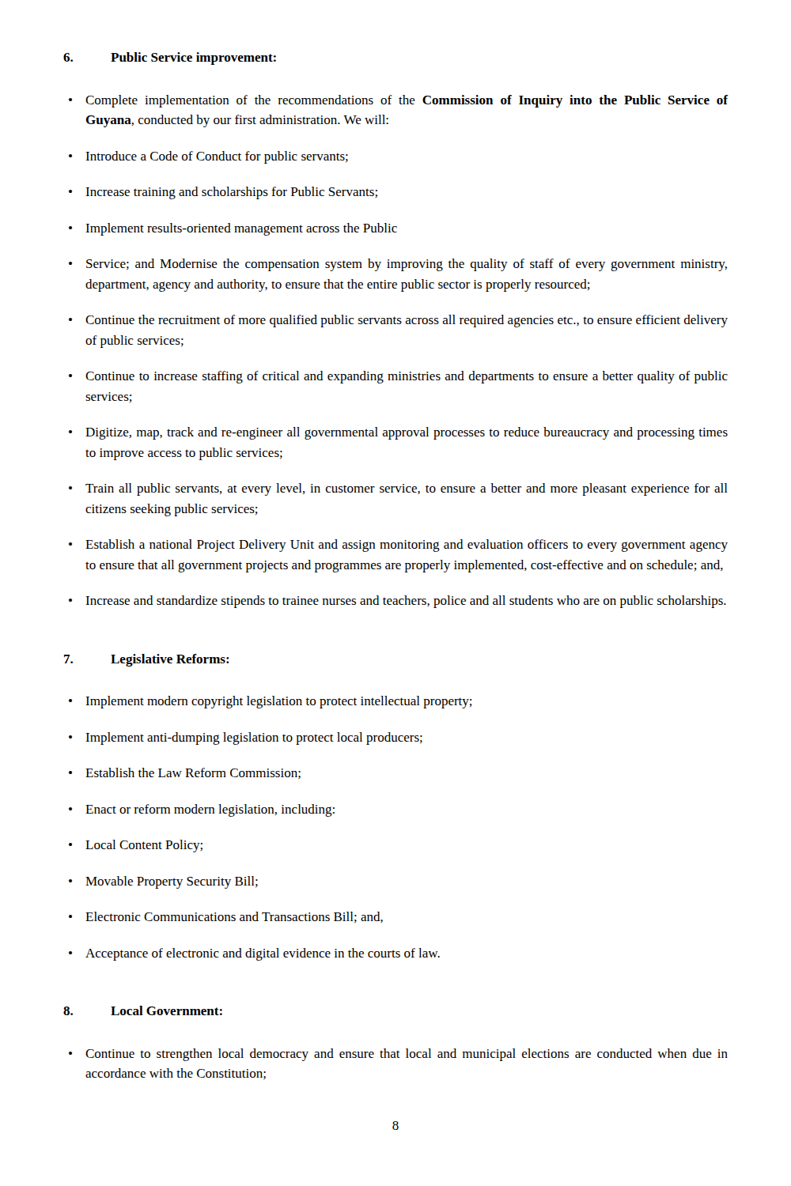6. Public Service improvement:
Complete implementation of the recommendations of the Commission of Inquiry into the Public Service of Guyana, conducted by our first administration. We will:
Introduce a Code of Conduct for public servants;
Increase training and scholarships for Public Servants;
Implement results-oriented management across the Public
Service; and Modernise the compensation system by improving the quality of staff of every government ministry, department, agency and authority, to ensure that the entire public sector is properly resourced;
Continue the recruitment of more qualified public servants across all required agencies etc., to ensure efficient delivery of public services;
Continue to increase staffing of critical and expanding ministries and departments to ensure a better quality of public services;
Digitize, map, track and re-engineer all governmental approval processes to reduce bureaucracy and processing times to improve access to public services;
Train all public servants, at every level, in customer service, to ensure a better and more pleasant experience for all citizens seeking public services;
Establish a national Project Delivery Unit and assign monitoring and evaluation officers to every government agency to ensure that all government projects and programmes are properly implemented, cost-effective and on schedule; and,
Increase and standardize stipends to trainee nurses and teachers, police and all students who are on public scholarships.
7. Legislative Reforms:
Implement modern copyright legislation to protect intellectual property;
Implement anti-dumping legislation to protect local producers;
Establish the Law Reform Commission;
Enact or reform modern legislation, including:
Local Content Policy;
Movable Property Security Bill;
Electronic Communications and Transactions Bill; and,
Acceptance of electronic and digital evidence in the courts of law.
8. Local Government:
Continue to strengthen local democracy and ensure that local and municipal elections are conducted when due in accordance with the Constitution;
8